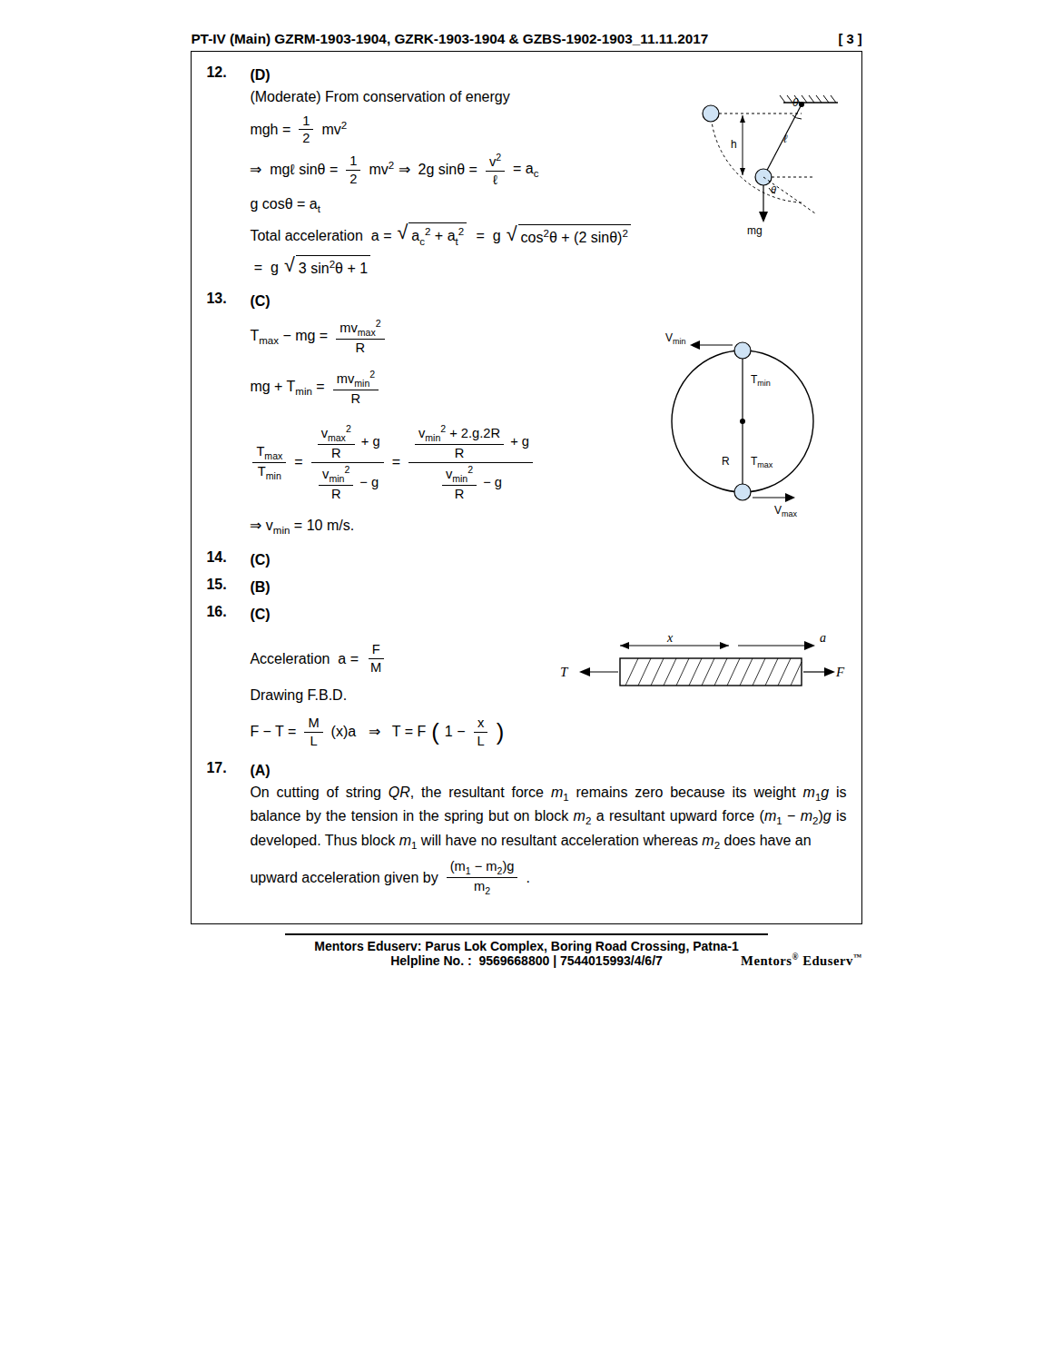PT-IV (Main) GZRM-1903-1904, GZRK-1903-1904 & GZBS-1902-1903_11.11.2017
[ 3 ]
12.
(D)
h θ ℓ mg θ
(Moderate) From conservation of energy
mgh = 12 mv2
⇒ mgℓ sinθ = 12 mv2 ⇒ 2g sinθ = v2 ℓ = ac
g cosθ = at
Total acceleration a = √ac2 + at2 = g √cos2θ + (2 sinθ)2 = g √3 sin2θ + 1
13.
(C)
Vmin Tmin R Tmax Vmax
Tmax − mg = mvmax2 R
mg + Tmin = mvmin2 R
Tmax Tmin = vmax2 R + g vmin2 R − g = vmin2 + 2.g.2R R + g vmin2 R − g
⇒ vmin = 10 m/s.
14.
(C)
15.
(B)
16.
(C)
x a T F
Acceleration a = FM
Drawing F.B.D.
F − T = ML (x)a ⇒ T = F ( 1 − xL )
17.
(A)
On cutting of string QR, the resultant force m1 remains zero because its weight m1g is balance by the tension in the spring but on block m2 a resultant upward force (m1 − m2)g is developed. Thus block m1 will have no resultant acceleration whereas m2 does have an
upward acceleration given by (m1 − m2)g m2 .
Mentors Eduserv: Parus Lok Complex, Boring Road Crossing, Patna-1
Helpline No. : 9569668800 | 7544015993/4/6/7
Mentors® Eduserv™